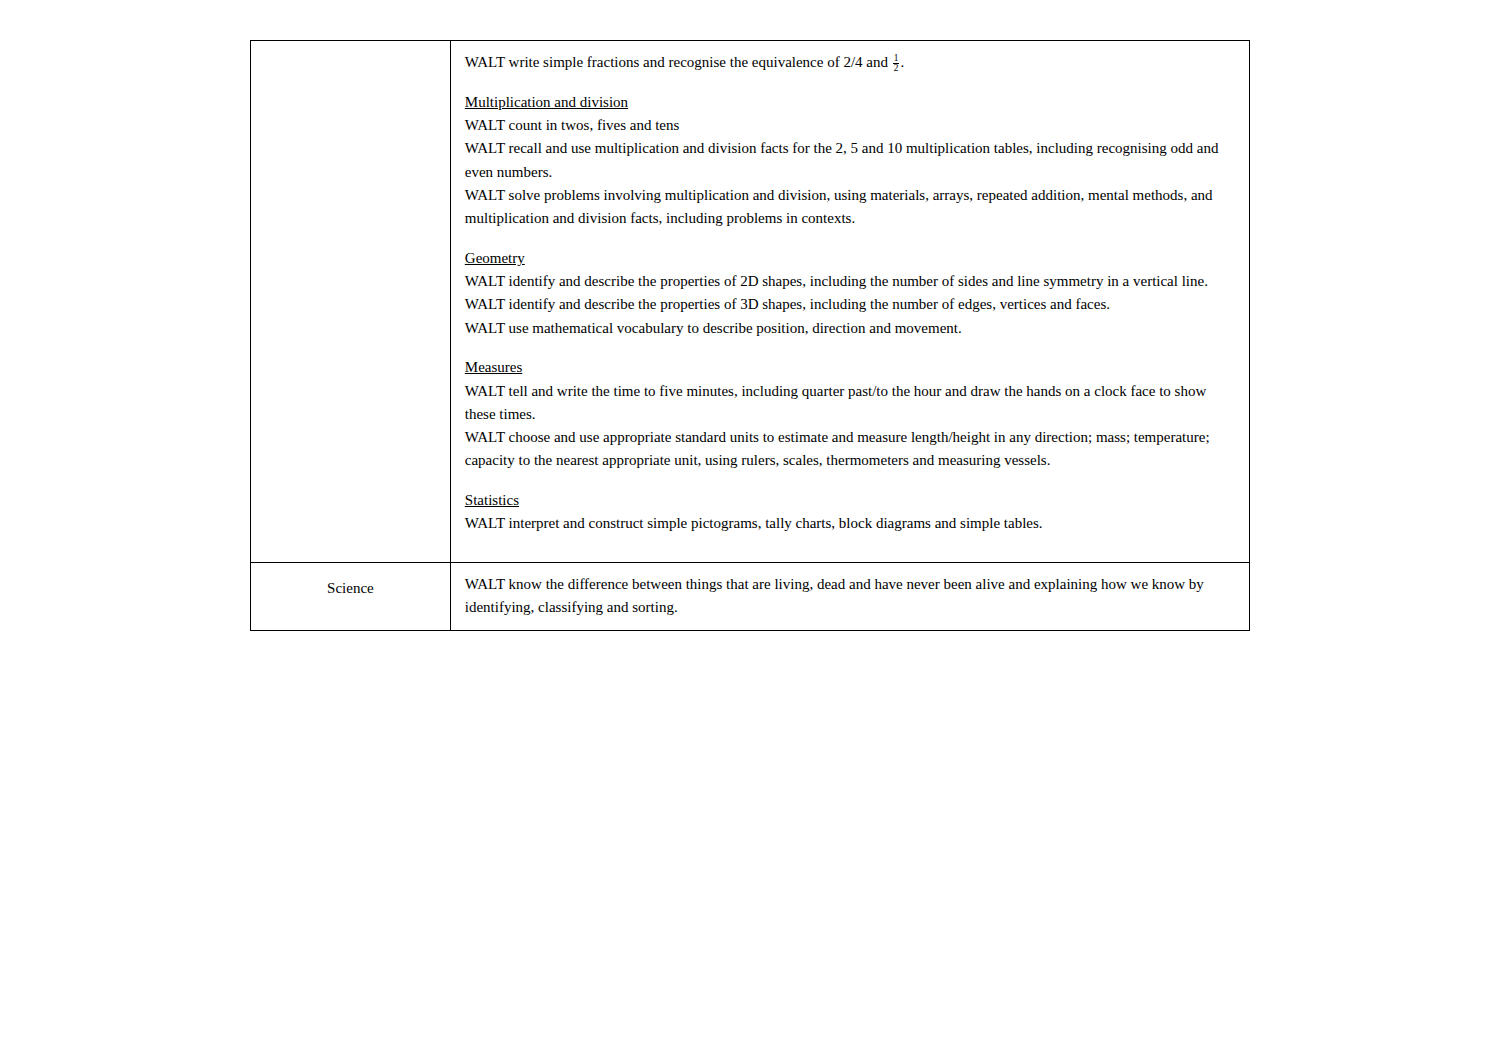| | WALT write simple fractions and recognise the equivalence of 2/4 and 1 2 . Multiplication and division WALT count in twos, fives and tens WALT recall and use multiplication and division facts for the 2, 5 and 10 multiplication tables, including recognising odd and even numbers. WALT solve problems involving multiplication and division, using materials, arrays, repeated addition, mental methods, and multiplication and division facts, including problems in contexts. Geometry WALT identify and describe the properties of 2D shapes, including the number of sides and line symmetry in a vertical line. WALT identify and describe the properties of 3D shapes, including the number of edges, vertices and faces. WALT use mathematical vocabulary to describe position, direction and movement. Measures WALT tell and write the time to five minutes, including quarter past/to the hour and draw the hands on a clock face to show these times. WALT choose and use appropriate standard units to estimate and measure length/height in any direction; mass; temperature; capacity to the nearest appropriate unit, using rulers, scales, thermometers and measuring vessels. Statistics WALT interpret and construct simple pictograms, tally charts, block diagrams and simple tables. |
| Science | WALT know the difference between things that are living, dead and have never been alive and explaining how we know by identifying, classifying and sorting. |